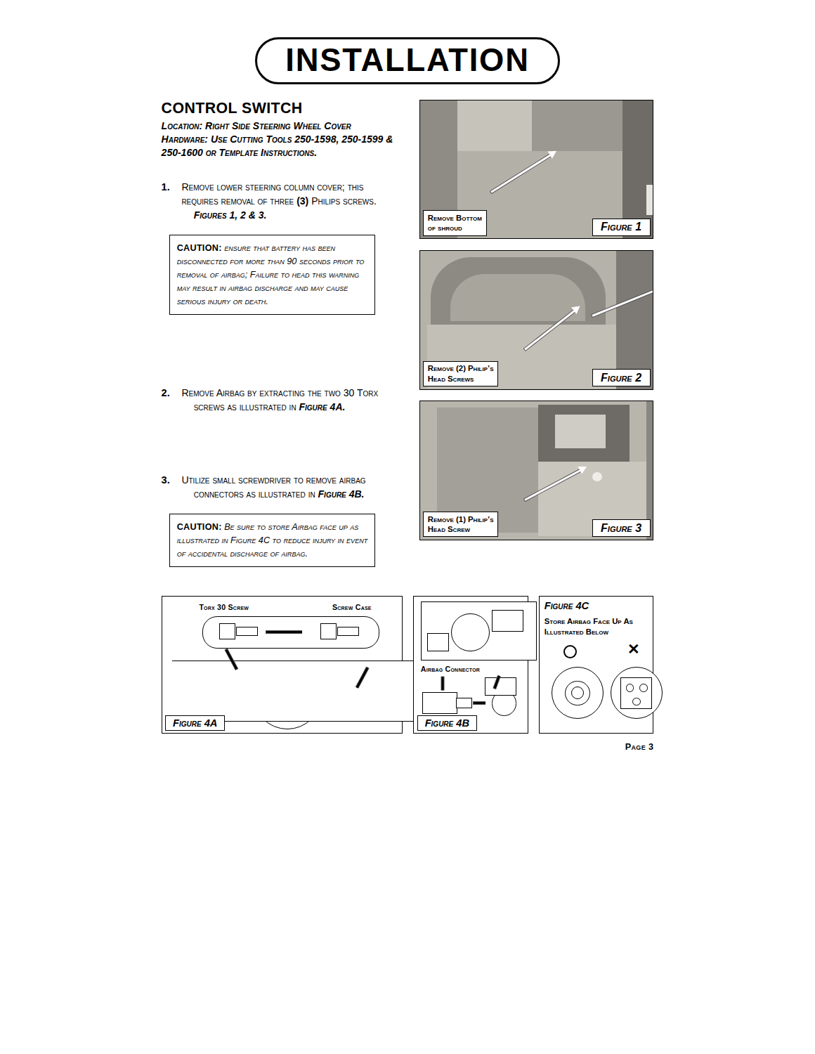INSTALLATION
CONTROL SWITCH
Location: Right Side Steering Wheel Cover
Hardware: Use Cutting Tools 250-1598, 250-1599 & 250-1600 or Template Instructions.
1. Remove lower steering column cover; this requires removal of three (3) Philips screws. Figures 1, 2 & 3.
CAUTION: ensure that battery has been disconnected for more than 90 seconds prior to removal of airbag; Failure to head this warning may result in airbag discharge and may cause serious injury or death.
2. Remove Airbag by extracting the two 30 Torx screws as illustrated in Figure 4A.
3. Utilize small screwdriver to remove airbag connectors as illustrated in Figure 4B.
CAUTION: Be sure to store Airbag face up as illustrated in Figure 4C to reduce injury in event of accidental discharge of airbag.
Remove Bottom
of shroud
Figure 1
Remove (2) Philip’s
Head Screws
Figure 2
Remove (1) Philip’s
Head Screw
Figure 3
Torx 30 Screw
Screw Case
Figure 4A
Airbag Connector
Figure 4B
Figure 4C
Store Airbag Face Up As Illustrated Below
✕
Page 3